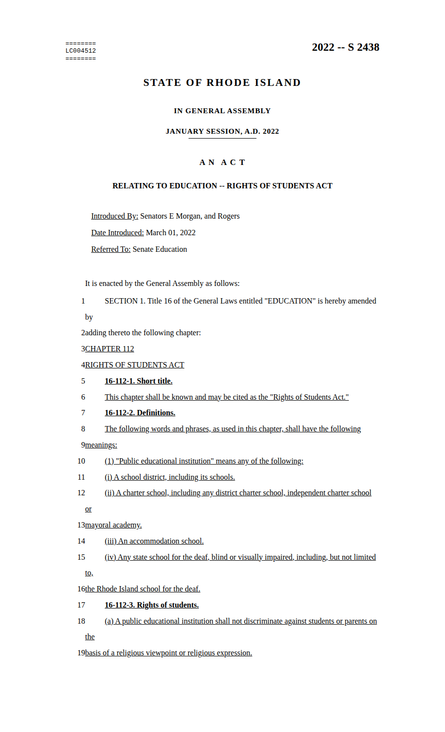========
LC004512
========
2022 -- S 2438
STATE OF RHODE ISLAND
IN GENERAL ASSEMBLY
JANUARY SESSION, A.D. 2022
A N A C T
RELATING TO EDUCATION -- RIGHTS OF STUDENTS ACT
Introduced By: Senators E Morgan, and Rogers
Date Introduced: March 01, 2022
Referred To: Senate Education
It is enacted by the General Assembly as follows:
| 1 | SECTION 1. Title 16 of the General Laws entitled "EDUCATION" is hereby amended by |
| 2 | adding thereto the following chapter: |
| 3 | CHAPTER 112 |
| 4 | RIGHTS OF STUDENTS ACT |
| 5 | 16-112-1. Short title. |
| 6 | This chapter shall be known and may be cited as the "Rights of Students Act." |
| 7 | 16-112-2. Definitions. |
| 8 | The following words and phrases, as used in this chapter, shall have the following |
| 9 | meanings: |
| 10 | (1) "Public educational institution" means any of the following: |
| 11 | (i) A school district, including its schools. |
| 12 | (ii) A charter school, including any district charter school, independent charter school or |
| 13 | mayoral academy. |
| 14 | (iii) An accommodation school. |
| 15 | (iv) Any state school for the deaf, blind or visually impaired, including, but not limited to, |
| 16 | the Rhode Island school for the deaf. |
| 17 | 16-112-3. Rights of students. |
| 18 | (a) A public educational institution shall not discriminate against students or parents on the |
| 19 | basis of a religious viewpoint or religious expression. |